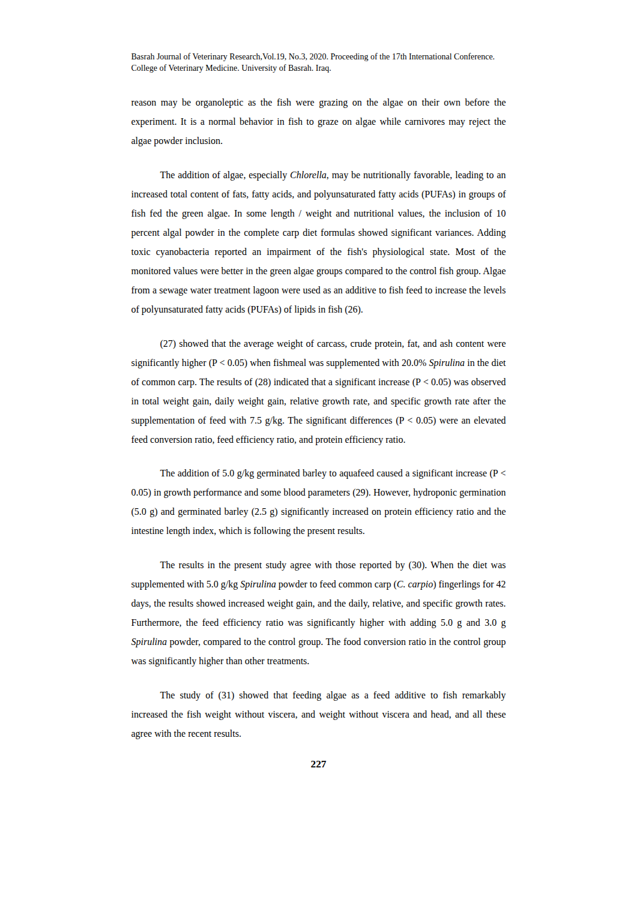Basrah Journal of Veterinary Research,Vol.19, No.3, 2020. Proceeding of the 17th International Conference. College of Veterinary Medicine. University of Basrah. Iraq.
reason may be organoleptic as the fish were grazing on the algae on their own before the experiment. It is a normal behavior in fish to graze on algae while carnivores may reject the algae powder inclusion.
The addition of algae, especially Chlorella, may be nutritionally favorable, leading to an increased total content of fats, fatty acids, and polyunsaturated fatty acids (PUFAs) in groups of fish fed the green algae. In some length / weight and nutritional values, the inclusion of 10 percent algal powder in the complete carp diet formulas showed significant variances. Adding toxic cyanobacteria reported an impairment of the fish's physiological state. Most of the monitored values were better in the green algae groups compared to the control fish group. Algae from a sewage water treatment lagoon were used as an additive to fish feed to increase the levels of polyunsaturated fatty acids (PUFAs) of lipids in fish (26).
(27) showed that the average weight of carcass, crude protein, fat, and ash content were significantly higher (P < 0.05) when fishmeal was supplemented with 20.0% Spirulina in the diet of common carp. The results of (28) indicated that a significant increase (P < 0.05) was observed in total weight gain, daily weight gain, relative growth rate, and specific growth rate after the supplementation of feed with 7.5 g/kg. The significant differences (P < 0.05) were an elevated feed conversion ratio, feed efficiency ratio, and protein efficiency ratio.
The addition of 5.0 g/kg germinated barley to aquafeed caused a significant increase (P < 0.05) in growth performance and some blood parameters (29). However, hydroponic germination (5.0 g) and germinated barley (2.5 g) significantly increased on protein efficiency ratio and the intestine length index, which is following the present results.
The results in the present study agree with those reported by (30). When the diet was supplemented with 5.0 g/kg Spirulina powder to feed common carp (C. carpio) fingerlings for 42 days, the results showed increased weight gain, and the daily, relative, and specific growth rates. Furthermore, the feed efficiency ratio was significantly higher with adding 5.0 g and 3.0 g Spirulina powder, compared to the control group. The food conversion ratio in the control group was significantly higher than other treatments.
The study of (31) showed that feeding algae as a feed additive to fish remarkably increased the fish weight without viscera, and weight without viscera and head, and all these agree with the recent results.
227